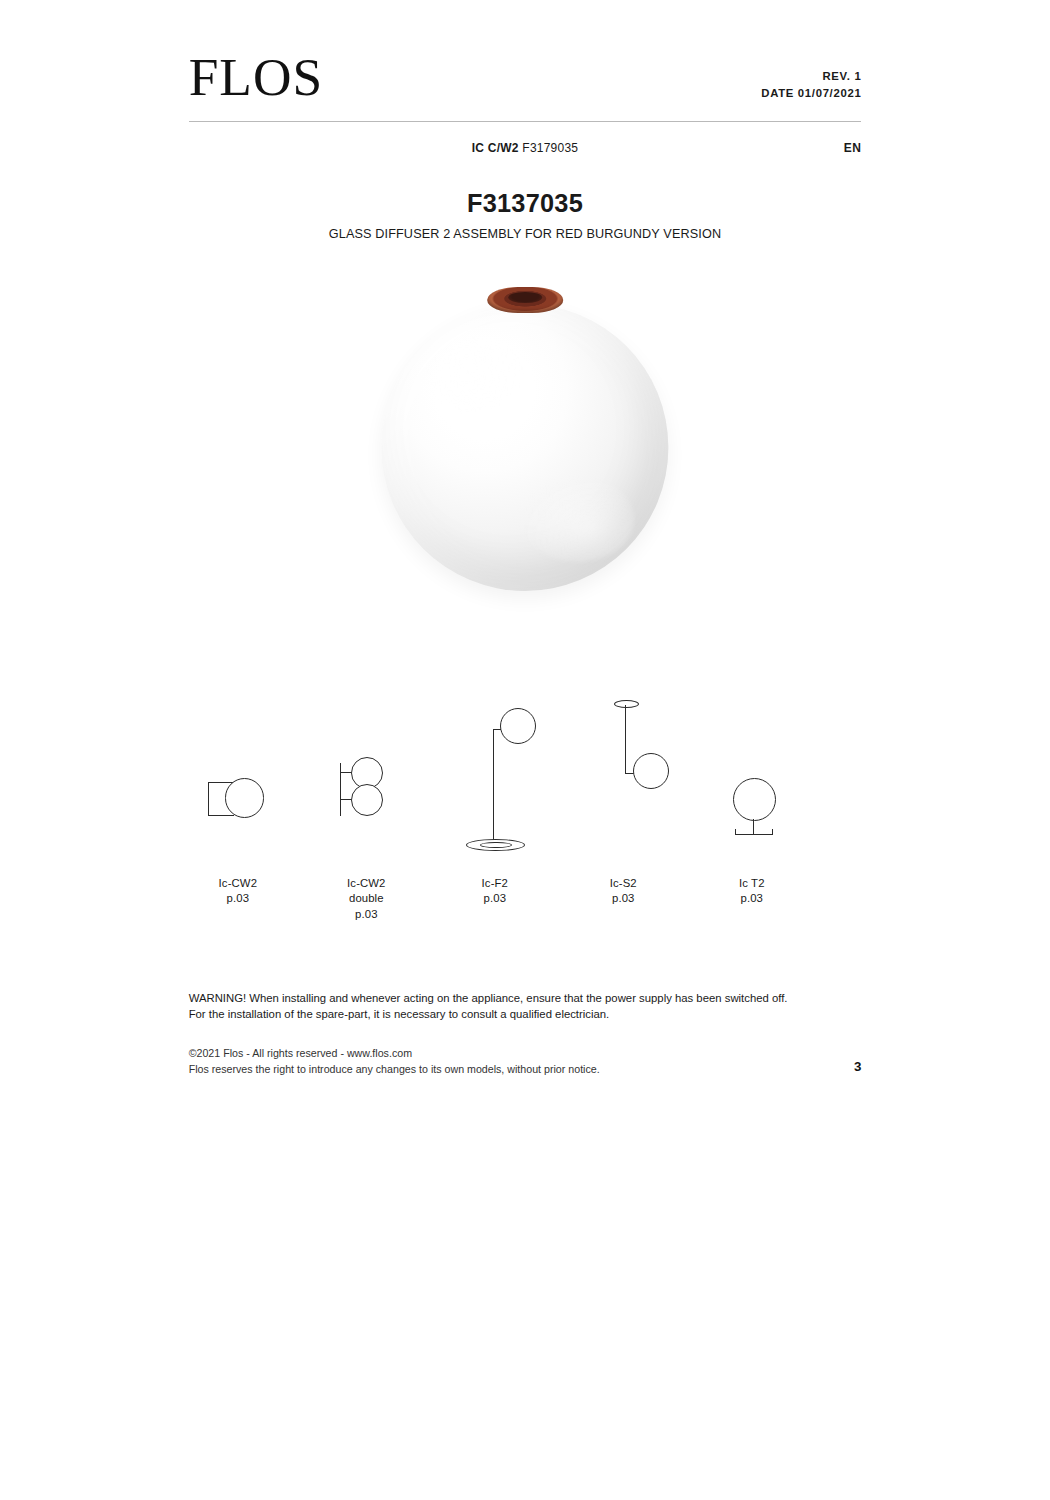FLOS
REV. 1
DATE 01/07/2021
IC C/W2 F3179035 EN
F3137035
GLASS DIFFUSER 2 ASSEMBLY FOR RED BURGUNDY VERSION
Ic-CW2
p.03
Ic-CW2
double
p.03
Ic-F2
p.03
Ic-S2
p.03
Ic T2
p.03
WARNING! When installing and whenever acting on the appliance, ensure that the power supply has been switched off.
For the installation of the spare-part, it is necessary to consult a qualified electrician.
©2021 Flos - All rights reserved - www.flos.com
Flos reserves the right to introduce any changes to its own models, without prior notice.
3